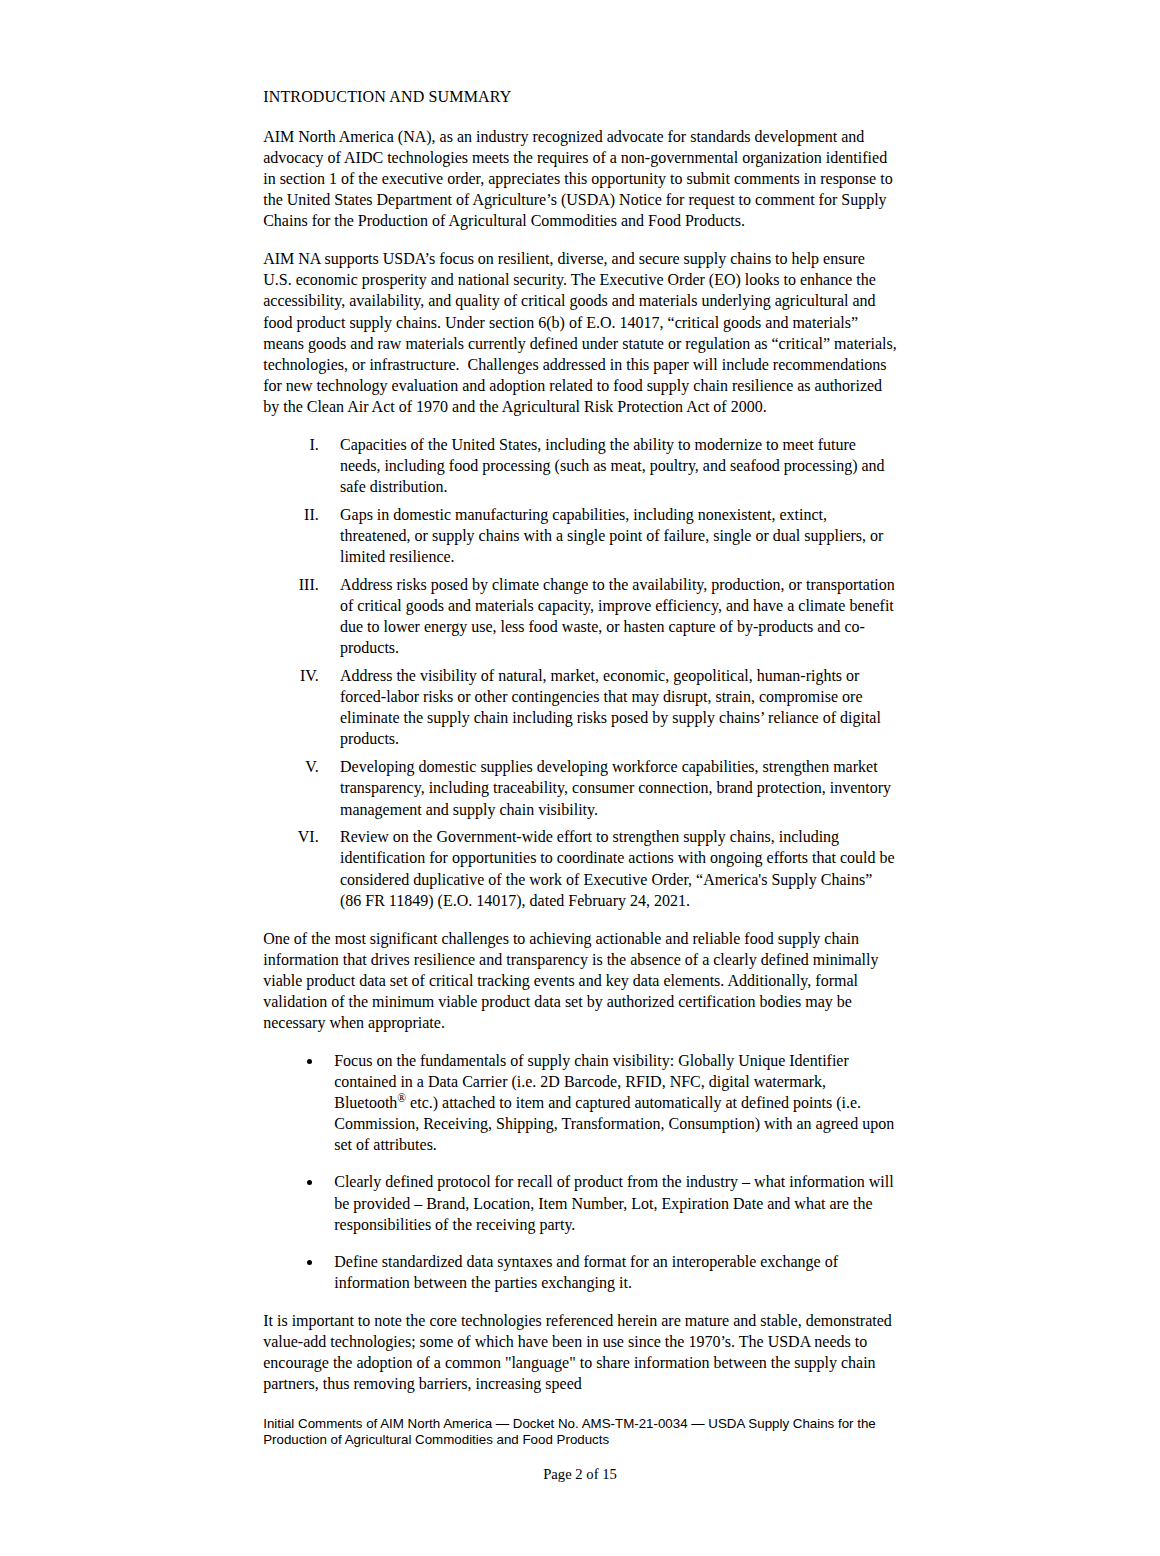INTRODUCTION AND SUMMARY
AIM North America (NA), as an industry recognized advocate for standards development and advocacy of AIDC technologies meets the requires of a non-governmental organization identified in section 1 of the executive order, appreciates this opportunity to submit comments in response to the United States Department of Agriculture’s (USDA) Notice for request to comment for Supply Chains for the Production of Agricultural Commodities and Food Products.
AIM NA supports USDA’s focus on resilient, diverse, and secure supply chains to help ensure U.S. economic prosperity and national security. The Executive Order (EO) looks to enhance the accessibility, availability, and quality of critical goods and materials underlying agricultural and food product supply chains. Under section 6(b) of E.O. 14017, “critical goods and materials” means goods and raw materials currently defined under statute or regulation as “critical” materials, technologies, or infrastructure. Challenges addressed in this paper will include recommendations for new technology evaluation and adoption related to food supply chain resilience as authorized by the Clean Air Act of 1970 and the Agricultural Risk Protection Act of 2000.
Capacities of the United States, including the ability to modernize to meet future needs, including food processing (such as meat, poultry, and seafood processing) and safe distribution.
Gaps in domestic manufacturing capabilities, including nonexistent, extinct, threatened, or supply chains with a single point of failure, single or dual suppliers, or limited resilience.
Address risks posed by climate change to the availability, production, or transportation of critical goods and materials capacity, improve efficiency, and have a climate benefit due to lower energy use, less food waste, or hasten capture of by-products and co-products.
Address the visibility of natural, market, economic, geopolitical, human-rights or forced-labor risks or other contingencies that may disrupt, strain, compromise ore eliminate the supply chain including risks posed by supply chains’ reliance of digital products.
Developing domestic supplies developing workforce capabilities, strengthen market transparency, including traceability, consumer connection, brand protection, inventory management and supply chain visibility.
Review on the Government-wide effort to strengthen supply chains, including identification for opportunities to coordinate actions with ongoing efforts that could be considered duplicative of the work of Executive Order, “America's Supply Chains” (86 FR 11849) (E.O. 14017), dated February 24, 2021.
One of the most significant challenges to achieving actionable and reliable food supply chain information that drives resilience and transparency is the absence of a clearly defined minimally viable product data set of critical tracking events and key data elements. Additionally, formal validation of the minimum viable product data set by authorized certification bodies may be necessary when appropriate.
Focus on the fundamentals of supply chain visibility: Globally Unique Identifier contained in a Data Carrier (i.e. 2D Barcode, RFID, NFC, digital watermark, Bluetooth® etc.) attached to item and captured automatically at defined points (i.e. Commission, Receiving, Shipping, Transformation, Consumption) with an agreed upon set of attributes.
Clearly defined protocol for recall of product from the industry – what information will be provided – Brand, Location, Item Number, Lot, Expiration Date and what are the responsibilities of the receiving party.
Define standardized data syntaxes and format for an interoperable exchange of information between the parties exchanging it.
It is important to note the core technologies referenced herein are mature and stable, demonstrated value-add technologies; some of which have been in use since the 1970’s. The USDA needs to encourage the adoption of a common "language" to share information between the supply chain partners, thus removing barriers, increasing speed
Initial Comments of AIM North America — Docket No. AMS-TM-21-0034 — USDA Supply Chains for the Production of Agricultural Commodities and Food Products
Page 2 of 15